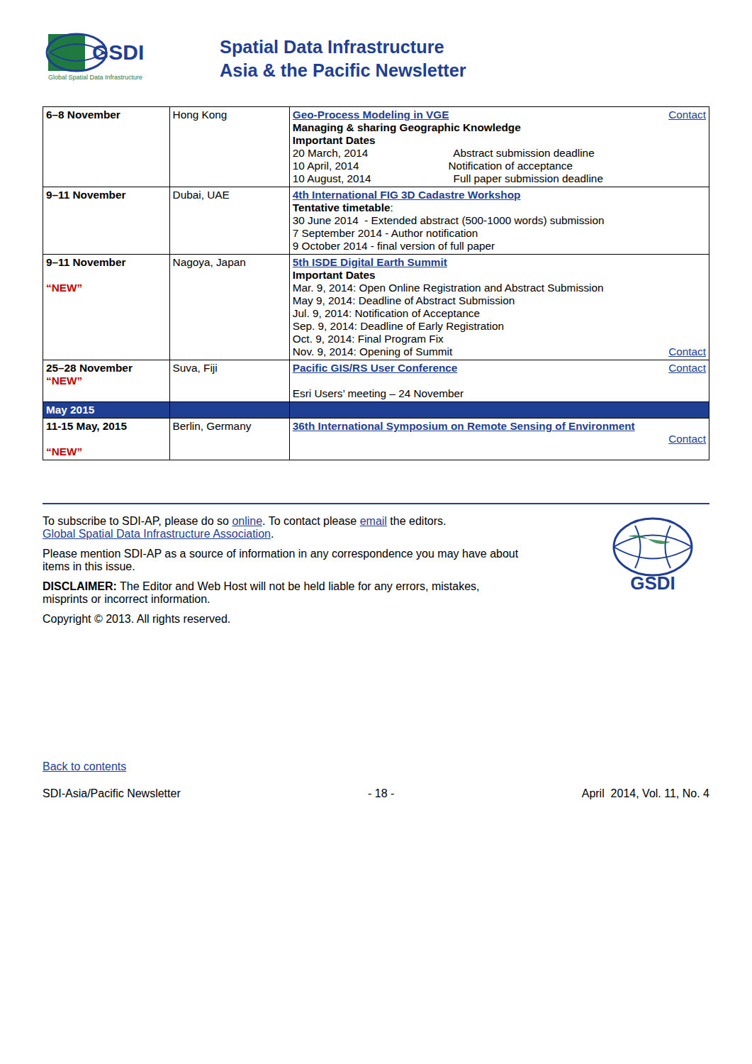GSDI Global Spatial Data Infrastructure
Spatial Data Infrastructure
Asia & the Pacific Newsletter
| 6–8 November | Hong Kong | Geo-Process Modeling in VGE Contact Managing & sharing Geographic Knowledge Important Dates 20 March, 2014 Abstract submission deadline 10 April, 2014 Notification of acceptance 10 August, 2014 Full paper submission deadline |
| 9–11 November | Dubai, UAE | 4th International FIG 3D Cadastre Workshop Tentative timetable : 30 June 2014 - Extended abstract (500-1000 words) submission 7 September 2014 - Author notification 9 October 2014 - final version of full paper |
| 9–11 November “NEW” | Nagoya, Japan | 5th ISDE Digital Earth Summit Important Dates Mar. 9, 2014: Open Online Registration and Abstract Submission May 9, 2014: Deadline of Abstract Submission Jul. 9, 2014: Notification of Acceptance Sep. 9, 2014: Deadline of Early Registration Oct. 9, 2014: Final Program Fix Nov. 9, 2014: Opening of Summit Contact |
| 25–28 November “NEW” | Suva, Fiji | Pacific GIS/RS User Conference Contact Esri Users’ meeting – 24 November |
| May 2015 | | |
| 11-15 May, 2015 “NEW” | Berlin, Germany | 36th International Symposium on Remote Sensing of Environment Contact |
To subscribe to SDI-AP, please do so online. To contact please email the editors.
Global Spatial Data Infrastructure Association.
Please mention SDI-AP as a source of information in any correspondence you may have about items in this issue.
DISCLAIMER: The Editor and Web Host will not be held liable for any errors, mistakes, misprints or incorrect information.
Copyright © 2013. All rights reserved.
GSDI
Back to contents
SDI-Asia/Pacific Newsletter - 18 - April 2014, Vol. 11, No. 4